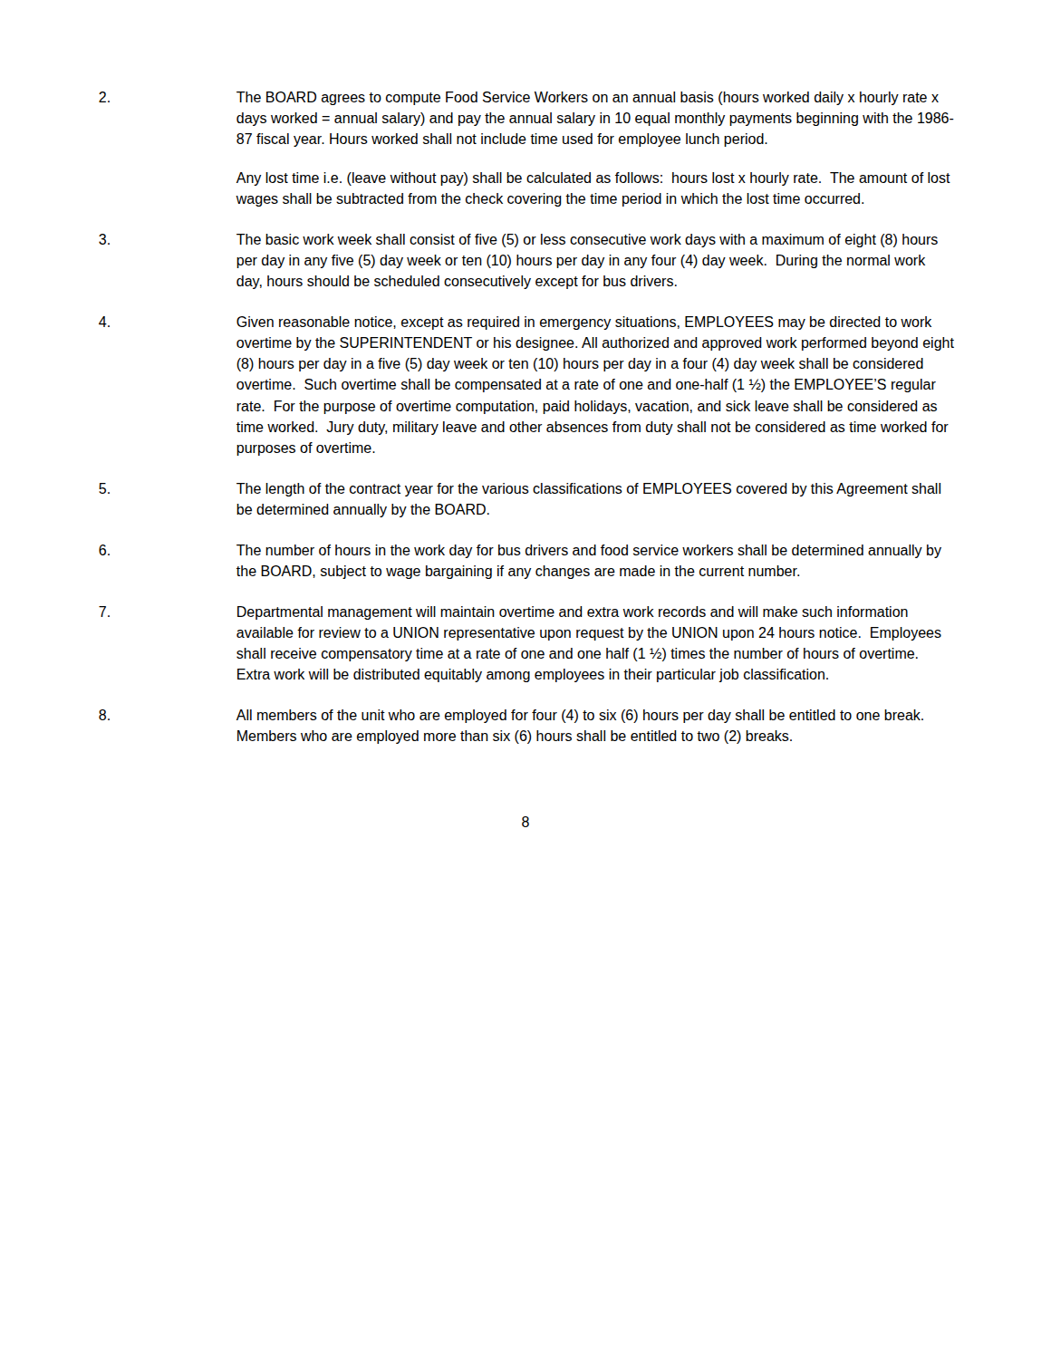2.
The BOARD agrees to compute Food Service Workers on an annual basis (hours worked daily x hourly rate x days worked = annual salary) and pay the annual salary in 10 equal monthly payments beginning with the 1986-87 fiscal year. Hours worked shall not include time used for employee lunch period.
Any lost time i.e. (leave without pay) shall be calculated as follows: hours lost x hourly rate. The amount of lost wages shall be subtracted from the check covering the time period in which the lost time occurred.
3.
The basic work week shall consist of five (5) or less consecutive work days with a maximum of eight (8) hours per day in any five (5) day week or ten (10) hours per day in any four (4) day week. During the normal work day, hours should be scheduled consecutively except for bus drivers.
4.
Given reasonable notice, except as required in emergency situations, EMPLOYEES may be directed to work overtime by the SUPERINTENDENT or his designee. All authorized and approved work performed beyond eight (8) hours per day in a five (5) day week or ten (10) hours per day in a four (4) day week shall be considered overtime. Such overtime shall be compensated at a rate of one and one-half (1 ½) the EMPLOYEE’S regular rate. For the purpose of overtime computation, paid holidays, vacation, and sick leave shall be considered as time worked. Jury duty, military leave and other absences from duty shall not be considered as time worked for purposes of overtime.
5.
The length of the contract year for the various classifications of EMPLOYEES covered by this Agreement shall be determined annually by the BOARD.
6.
The number of hours in the work day for bus drivers and food service workers shall be determined annually by the BOARD, subject to wage bargaining if any changes are made in the current number.
7.
Departmental management will maintain overtime and extra work records and will make such information available for review to a UNION representative upon request by the UNION upon 24 hours notice. Employees shall receive compensatory time at a rate of one and one half (1 ½) times the number of hours of overtime. Extra work will be distributed equitably among employees in their particular job classification.
8.
All members of the unit who are employed for four (4) to six (6) hours per day shall be entitled to one break. Members who are employed more than six (6) hours shall be entitled to two (2) breaks.
8